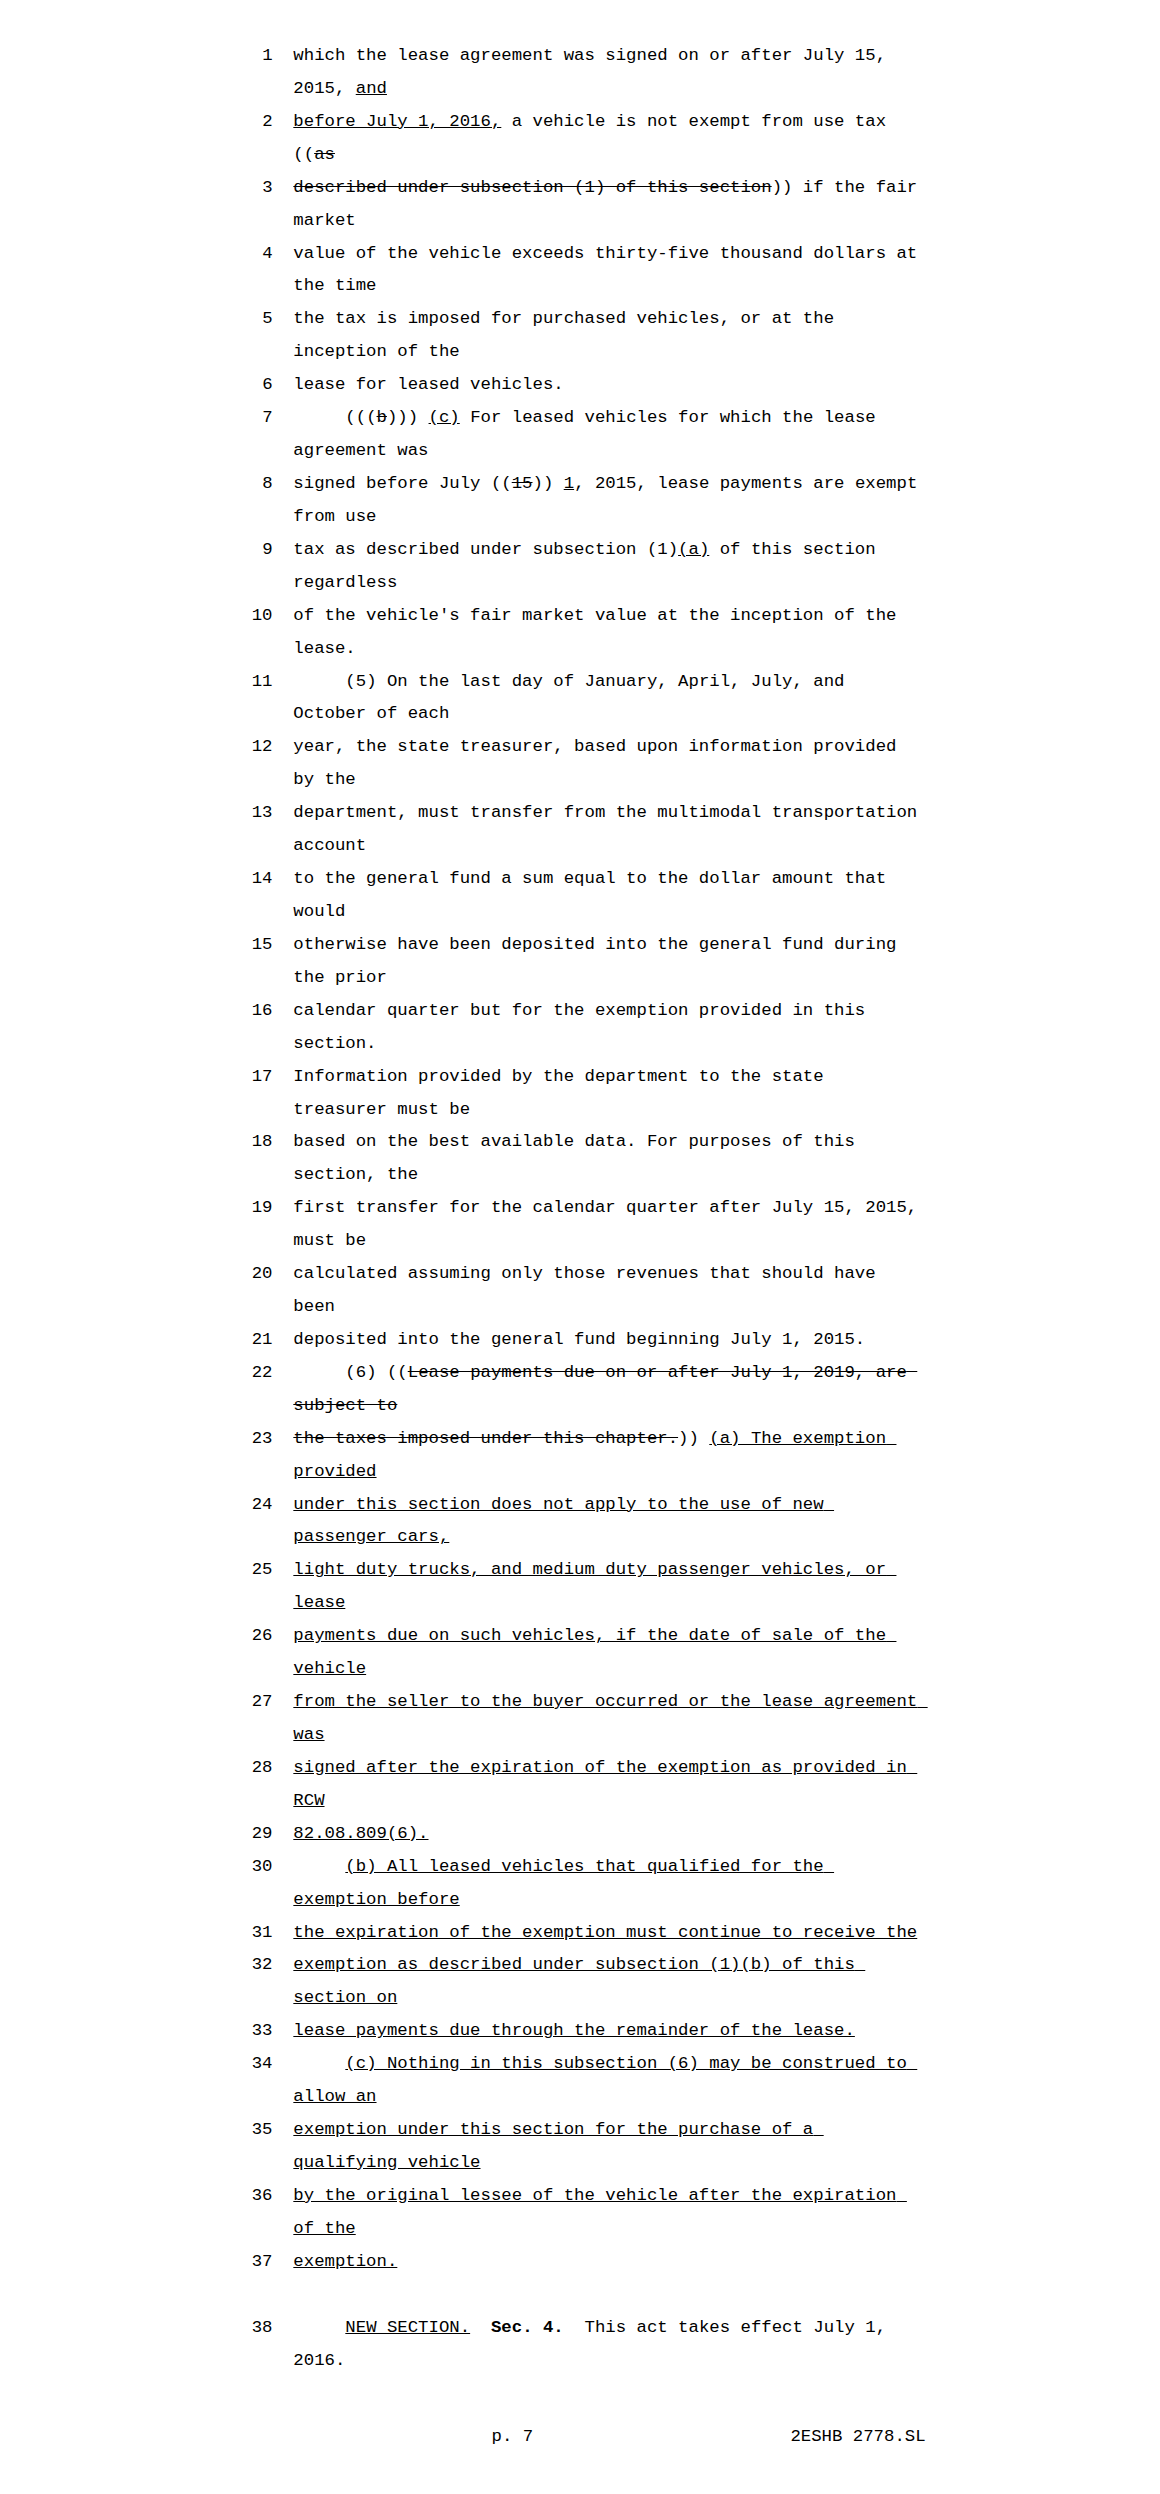1 which the lease agreement was signed on or after July 15, 2015, and
2 before July 1, 2016, a vehicle is not exempt from use tax ((as
3 described under subsection (1) of this section)) if the fair market
4 value of the vehicle exceeds thirty-five thousand dollars at the time
5 the tax is imposed for purchased vehicles, or at the inception of the
6 lease for leased vehicles.
7 (((b))) (c) For leased vehicles for which the lease agreement was
8 signed before July ((15)) 1, 2015, lease payments are exempt from use
9 tax as described under subsection (1)(a) of this section regardless
10 of the vehicle's fair market value at the inception of the lease.
11 (5) On the last day of January, April, July, and October of each
12 year, the state treasurer, based upon information provided by the
13 department, must transfer from the multimodal transportation account
14 to the general fund a sum equal to the dollar amount that would
15 otherwise have been deposited into the general fund during the prior
16 calendar quarter but for the exemption provided in this section.
17 Information provided by the department to the state treasurer must be
18 based on the best available data. For purposes of this section, the
19 first transfer for the calendar quarter after July 15, 2015, must be
20 calculated assuming only those revenues that should have been
21 deposited into the general fund beginning July 1, 2015.
22 (6) ((Lease payments due on or after July 1, 2019, are subject to
23 the taxes imposed under this chapter.)) (a) The exemption provided
24 under this section does not apply to the use of new passenger cars,
25 light duty trucks, and medium duty passenger vehicles, or lease
26 payments due on such vehicles, if the date of sale of the vehicle
27 from the seller to the buyer occurred or the lease agreement was
28 signed after the expiration of the exemption as provided in RCW
2982.08.809(6).
30 (b) All leased vehicles that qualified for the exemption before
31 the expiration of the exemption must continue to receive the
32 exemption as described under subsection (1)(b) of this section on
33 lease payments due through the remainder of the lease.
34 (c) Nothing in this subsection (6) may be construed to allow an
35 exemption under this section for the purchase of a qualifying vehicle
36 by the original lessee of the vehicle after the expiration of the
37 exemption.
38 NEW SECTION. Sec. 4. This act takes effect July 1, 2016.
p. 7 2ESHB 2778.SL